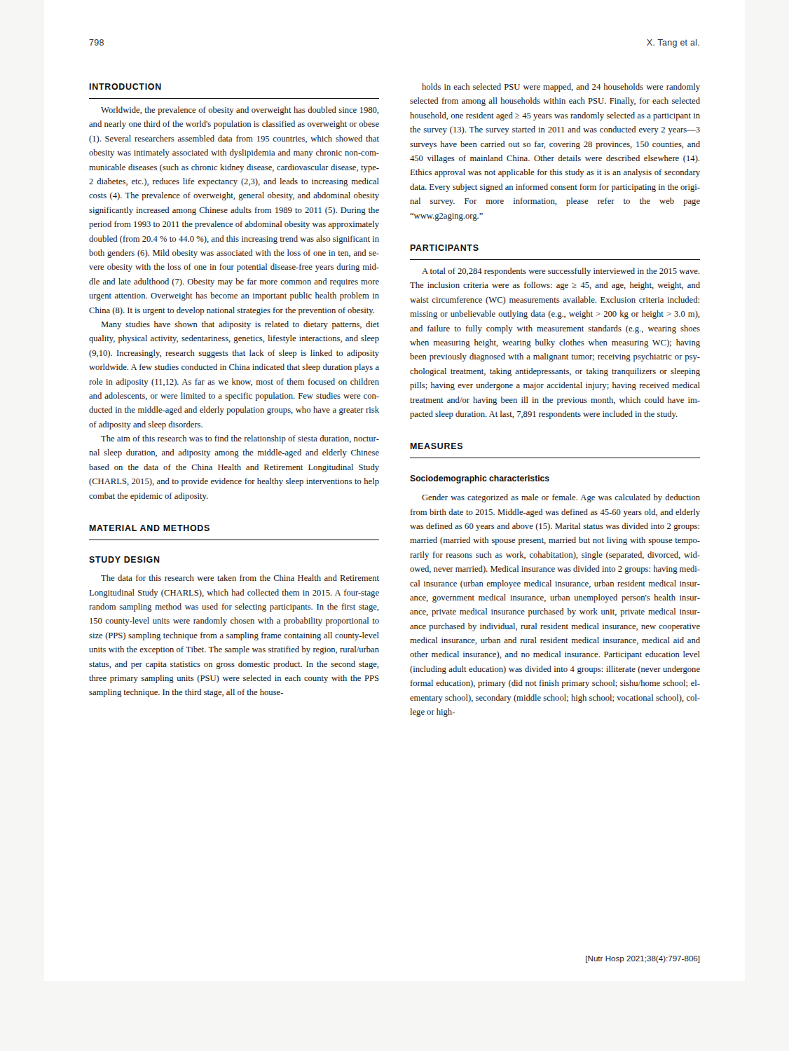798 X. Tang et al.
INTRODUCTION
Worldwide, the prevalence of obesity and overweight has doubled since 1980, and nearly one third of the world's population is classified as overweight or obese (1). Several researchers assembled data from 195 countries, which showed that obesity was intimately associated with dyslipidemia and many chronic non-communicable diseases (such as chronic kidney disease, cardiovascular disease, type-2 diabetes, etc.), reduces life expectancy (2,3), and leads to increasing medical costs (4). The prevalence of overweight, general obesity, and abdominal obesity significantly increased among Chinese adults from 1989 to 2011 (5). During the period from 1993 to 2011 the prevalence of abdominal obesity was approximately doubled (from 20.4 % to 44.0 %), and this increasing trend was also significant in both genders (6). Mild obesity was associated with the loss of one in ten, and severe obesity with the loss of one in four potential disease-free years during middle and late adulthood (7). Obesity may be far more common and requires more urgent attention. Overweight has become an important public health problem in China (8). It is urgent to develop national strategies for the prevention of obesity.
Many studies have shown that adiposity is related to dietary patterns, diet quality, physical activity, sedentariness, genetics, lifestyle interactions, and sleep (9,10). Increasingly, research suggests that lack of sleep is linked to adiposity worldwide. A few studies conducted in China indicated that sleep duration plays a role in adiposity (11,12). As far as we know, most of them focused on children and adolescents, or were limited to a specific population. Few studies were conducted in the middle-aged and elderly population groups, who have a greater risk of adiposity and sleep disorders.
The aim of this research was to find the relationship of siesta duration, nocturnal sleep duration, and adiposity among the middle-aged and elderly Chinese based on the data of the China Health and Retirement Longitudinal Study (CHARLS, 2015), and to provide evidence for healthy sleep interventions to help combat the epidemic of adiposity.
MATERIAL AND METHODS
STUDY DESIGN
The data for this research were taken from the China Health and Retirement Longitudinal Study (CHARLS), which had collected them in 2015. A four-stage random sampling method was used for selecting participants. In the first stage, 150 county-level units were randomly chosen with a probability proportional to size (PPS) sampling technique from a sampling frame containing all county-level units with the exception of Tibet. The sample was stratified by region, rural/urban status, and per capita statistics on gross domestic product. In the second stage, three primary sampling units (PSU) were selected in each county with the PPS sampling technique. In the third stage, all of the house-
holds in each selected PSU were mapped, and 24 households were randomly selected from among all households within each PSU. Finally, for each selected household, one resident aged ≥ 45 years was randomly selected as a participant in the survey (13). The survey started in 2011 and was conducted every 2 years—3 surveys have been carried out so far, covering 28 provinces, 150 counties, and 450 villages of mainland China. Other details were described elsewhere (14). Ethics approval was not applicable for this study as it is an analysis of secondary data. Every subject signed an informed consent form for participating in the original survey. For more information, please refer to the web page “www.g2aging.org.”
PARTICIPANTS
A total of 20,284 respondents were successfully interviewed in the 2015 wave. The inclusion criteria were as follows: age ≥ 45, and age, height, weight, and waist circumference (WC) measurements available. Exclusion criteria included: missing or unbelievable outlying data (e.g., weight > 200 kg or height > 3.0 m), and failure to fully comply with measurement standards (e.g., wearing shoes when measuring height, wearing bulky clothes when measuring WC); having been previously diagnosed with a malignant tumor; receiving psychiatric or psychological treatment, taking antidepressants, or taking tranquilizers or sleeping pills; having ever undergone a major accidental injury; having received medical treatment and/or having been ill in the previous month, which could have impacted sleep duration. At last, 7,891 respondents were included in the study.
MEASURES
Sociodemographic characteristics
Gender was categorized as male or female. Age was calculated by deduction from birth date to 2015. Middle-aged was defined as 45-60 years old, and elderly was defined as 60 years and above (15). Marital status was divided into 2 groups: married (married with spouse present, married but not living with spouse temporarily for reasons such as work, cohabitation), single (separated, divorced, widowed, never married). Medical insurance was divided into 2 groups: having medical insurance (urban employee medical insurance, urban resident medical insurance, government medical insurance, urban unemployed person's health insurance, private medical insurance purchased by work unit, private medical insurance purchased by individual, rural resident medical insurance, new cooperative medical insurance, urban and rural resident medical insurance, medical aid and other medical insurance), and no medical insurance. Participant education level (including adult education) was divided into 4 groups: illiterate (never undergone formal education), primary (did not finish primary school; sishu/home school; elementary school), secondary (middle school; high school; vocational school), college or high-
[Nutr Hosp 2021;38(4):797-806]